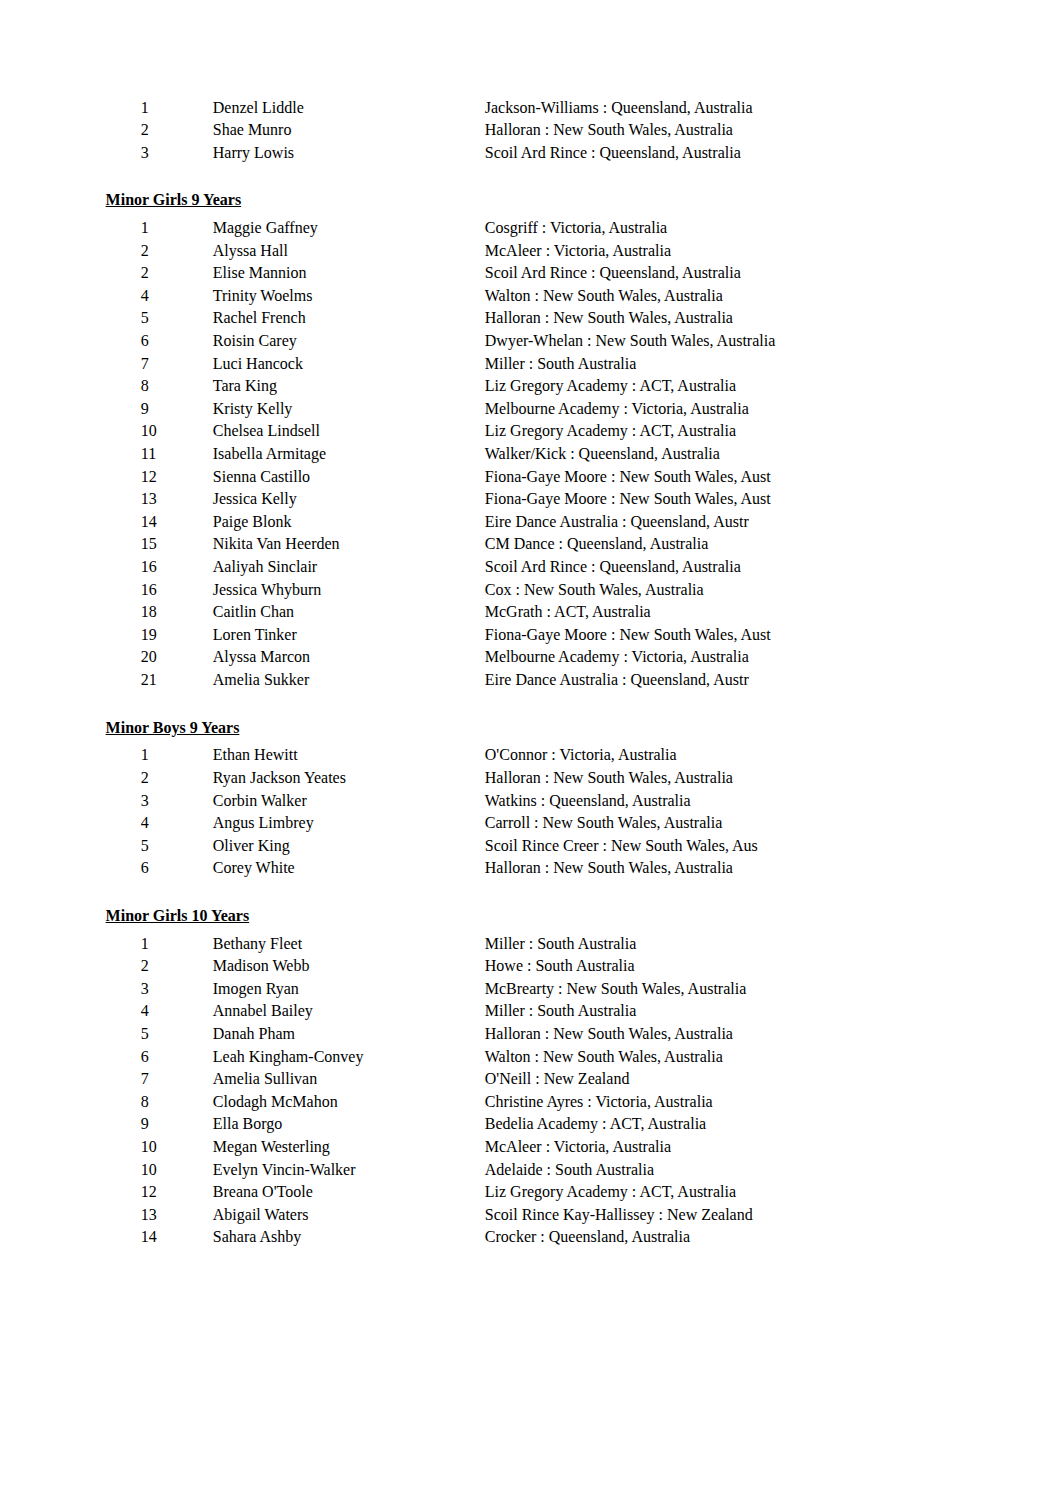| 1 | Denzel Liddle | Jackson-Williams : Queensland, Australia |
| 2 | Shae Munro | Halloran : New South Wales, Australia |
| 3 | Harry Lowis | Scoil Ard Rince : Queensland, Australia |
Minor Girls 9 Years
| 1 | Maggie Gaffney | Cosgriff : Victoria, Australia |
| 2 | Alyssa Hall | McAleer : Victoria, Australia |
| 2 | Elise Mannion | Scoil Ard Rince : Queensland, Australia |
| 4 | Trinity Woelms | Walton : New South Wales, Australia |
| 5 | Rachel French | Halloran : New South Wales, Australia |
| 6 | Roisin Carey | Dwyer-Whelan : New South Wales, Australia |
| 7 | Luci Hancock | Miller : South Australia |
| 8 | Tara King | Liz Gregory Academy : ACT, Australia |
| 9 | Kristy Kelly | Melbourne Academy : Victoria, Australia |
| 10 | Chelsea Lindsell | Liz Gregory Academy : ACT, Australia |
| 11 | Isabella Armitage | Walker/Kick : Queensland, Australia |
| 12 | Sienna Castillo | Fiona-Gaye Moore : New South Wales, Aust |
| 13 | Jessica Kelly | Fiona-Gaye Moore : New South Wales, Aust |
| 14 | Paige Blonk | Eire Dance Australia : Queensland, Austr |
| 15 | Nikita Van Heerden | CM Dance : Queensland, Australia |
| 16 | Aaliyah Sinclair | Scoil Ard Rince : Queensland, Australia |
| 16 | Jessica Whyburn | Cox : New South Wales, Australia |
| 18 | Caitlin Chan | McGrath : ACT, Australia |
| 19 | Loren Tinker | Fiona-Gaye Moore : New South Wales, Aust |
| 20 | Alyssa Marcon | Melbourne Academy : Victoria, Australia |
| 21 | Amelia Sukker | Eire Dance Australia : Queensland, Austr |
Minor Boys 9 Years
| 1 | Ethan Hewitt | O'Connor : Victoria, Australia |
| 2 | Ryan Jackson Yeates | Halloran : New South Wales, Australia |
| 3 | Corbin Walker | Watkins : Queensland, Australia |
| 4 | Angus Limbrey | Carroll : New South Wales, Australia |
| 5 | Oliver King | Scoil Rince Creer : New South Wales, Aus |
| 6 | Corey White | Halloran : New South Wales, Australia |
Minor Girls 10 Years
| 1 | Bethany Fleet | Miller : South Australia |
| 2 | Madison Webb | Howe : South Australia |
| 3 | Imogen Ryan | McBrearty : New South Wales, Australia |
| 4 | Annabel Bailey | Miller : South Australia |
| 5 | Danah Pham | Halloran : New South Wales, Australia |
| 6 | Leah Kingham-Convey | Walton : New South Wales, Australia |
| 7 | Amelia Sullivan | O'Neill : New Zealand |
| 8 | Clodagh McMahon | Christine Ayres : Victoria, Australia |
| 9 | Ella Borgo | Bedelia Academy : ACT, Australia |
| 10 | Megan Westerling | McAleer : Victoria, Australia |
| 10 | Evelyn Vincin-Walker | Adelaide : South Australia |
| 12 | Breana O'Toole | Liz Gregory Academy : ACT, Australia |
| 13 | Abigail Waters | Scoil Rince Kay-Hallissey : New Zealand |
| 14 | Sahara Ashby | Crocker : Queensland, Australia |